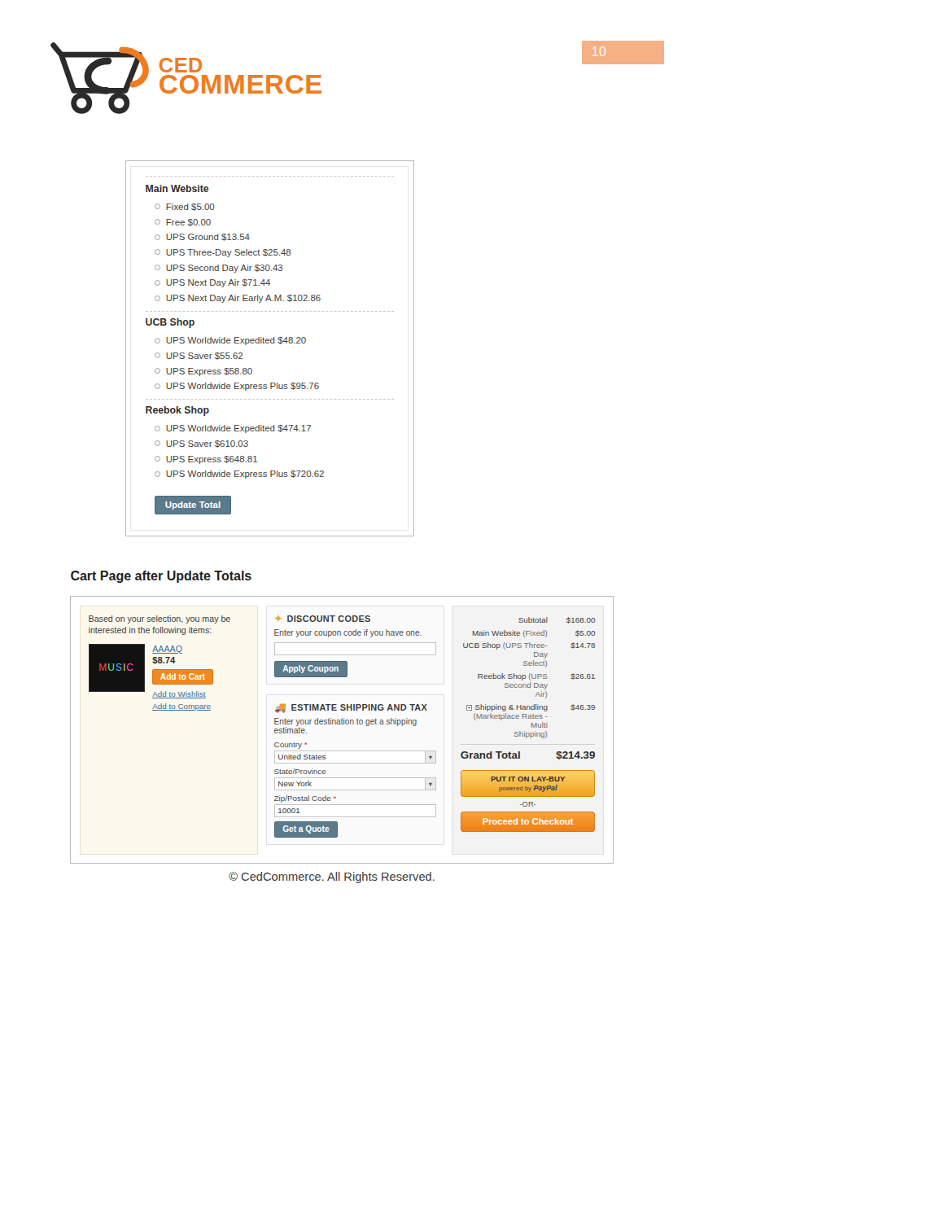10
CED COMMERCE
Main Website
Fixed $5.00
Free $0.00
UPS Ground $13.54
UPS Three-Day Select $25.48
UPS Second Day Air $30.43
UPS Next Day Air $71.44
UPS Next Day Air Early A.M. $102.86
UCB Shop
UPS Worldwide Expedited $48.20
UPS Saver $55.62
UPS Express $58.80
UPS Worldwide Express Plus $95.76
Reebok Shop
UPS Worldwide Expedited $474.17
UPS Saver $610.03
UPS Express $648.81
UPS Worldwide Express Plus $720.62
Update Total
Cart Page after Update Totals
Based on your selection, you may be
interested in the following items:
MUSIC
AAAAQ
$8.74
Add to Cart
Add to Wishlist Add to Compare
✦ DISCOUNT CODES
Enter your coupon code if you have one.
Apply Coupon
🚚 ESTIMATE SHIPPING AND TAX
Enter your destination to get a shipping estimate.
Country *
United States▼
State/Province
New York▼
Zip/Postal Code *
10001
Get a Quote
| Subtotal | $168.00 |
| Main Website (Fixed) | $5.00 |
| UCB Shop (UPS Three-Day Select) | $14.78 |
| Reebok Shop (UPS Second Day Air) | $26.61 |
| Shipping & Handling (Marketplace Rates - Multi Shipping) | $46.39 |
Grand Total $214.39
PUT IT ON LAY-BUY
powered by PayPal
-OR-
Proceed to Checkout
© CedCommerce. All Rights Reserved.